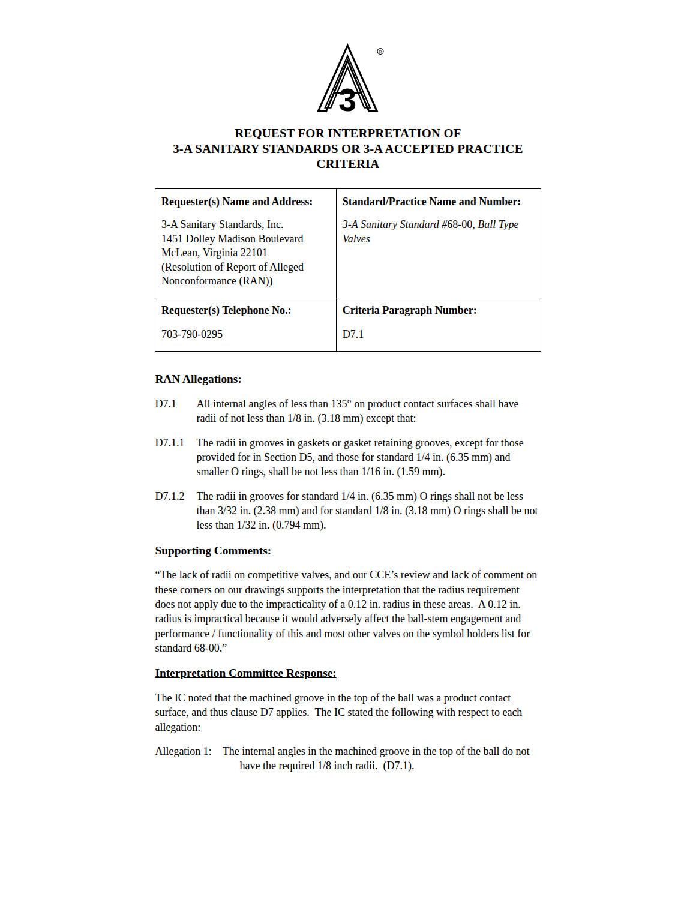3 R
REQUEST FOR INTERPRETATION OF
3-A SANITARY STANDARDS OR 3-A ACCEPTED PRACTICE CRITERIA
| Requester(s) Name and Address: 3-A Sanitary Standards, Inc. 1451 Dolley Madison Boulevard McLean, Virginia 22101 (Resolution of Report of Alleged Nonconformance (RAN)) | Standard/Practice Name and Number: 3-A Sanitary Standard # 68-00, Ball Type Valves |
| Requester(s) Telephone No.: 703-790-0295 | Criteria Paragraph Number: D7.1 |
RAN Allegations:
D7.1
All internal angles of less than 135° on product contact surfaces shall have radii of not less than 1/8 in. (3.18 mm) except that:
D7.1.1
The radii in grooves in gaskets or gasket retaining grooves, except for those provided for in Section D5, and those for standard 1/4 in. (6.35 mm) and smaller O rings, shall be not less than 1/16 in. (1.59 mm).
D7.1.2
The radii in grooves for standard 1/4 in. (6.35 mm) O rings shall not be less than 3/32 in. (2.38 mm) and for standard 1/8 in. (3.18 mm) O rings shall be not less than 1/32 in. (0.794 mm).
Supporting Comments:
“The lack of radii on competitive valves, and our CCE’s review and lack of comment on these corners on our drawings supports the interpretation that the radius requirement does not apply due to the impracticality of a 0.12 in. radius in these areas. A 0.12 in. radius is impractical because it would adversely affect the ball-stem engagement and performance / functionality of this and most other valves on the symbol holders list for standard 68-00.”
Interpretation Committee Response:
The IC noted that the machined groove in the top of the ball was a product contact surface, and thus clause D7 applies. The IC stated the following with respect to each allegation:
Allegation 1:
The internal angles in the machined groove in the top of the ball do not have the required 1/8 inch radii. (D7.1).